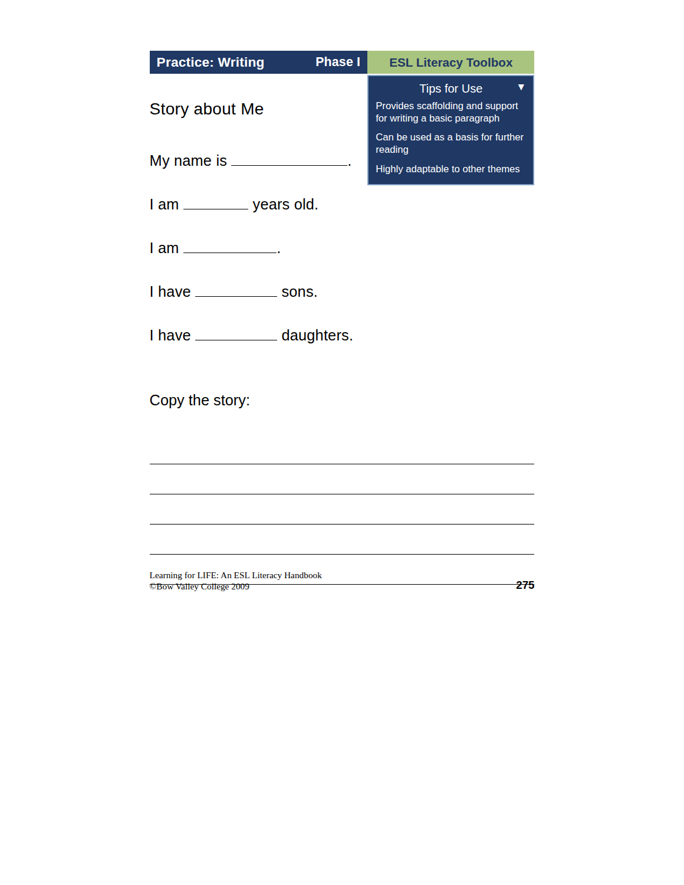Practice: Writing Phase I
ESL Literacy Toolbox
Tips for Use ▼
Provides scaffolding and support for writing a basic paragraph
Can be used as a basis for further reading
Highly adaptable to other themes
Story about Me
My name is .
I am years old.
I am .
I have sons.
I have daughters.
Copy the story:
Learning for LIFE: An ESL Literacy Handbook
©Bow Valley College 2009
275